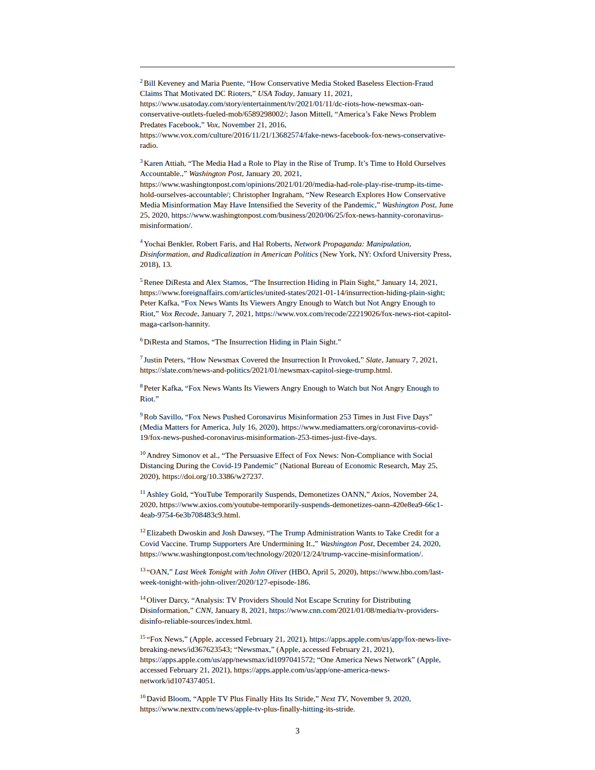2 Bill Keveney and Maria Puente, “How Conservative Media Stoked Baseless Election-Fraud Claims That Motivated DC Rioters,” USA Today, January 11, 2021, https://www.usatoday.com/story/entertainment/tv/2021/01/11/dc-riots-how-newsmax-oan-conservative-outlets-fueled-mob/6589298002/; Jason Mittell, “America’s Fake News Problem Predates Facebook,” Vox, November 21, 2016, https://www.vox.com/culture/2016/11/21/13682574/fake-news-facebook-fox-news-conservative-radio.
3 Karen Attiah, “The Media Had a Role to Play in the Rise of Trump. It’s Time to Hold Ourselves Accountable.,” Washington Post, January 20, 2021, https://www.washingtonpost.com/opinions/2021/01/20/media-had-role-play-rise-trump-its-time-hold-ourselves-accountable/; Christopher Ingraham, “New Research Explores How Conservative Media Misinformation May Have Intensified the Severity of the Pandemic,” Washington Post, June 25, 2020, https://www.washingtonpost.com/business/2020/06/25/fox-news-hannity-coronavirus-misinformation/.
4 Yochai Benkler, Robert Faris, and Hal Roberts, Network Propaganda: Manipulation, Disinformation, and Radicalization in American Politics (New York, NY: Oxford University Press, 2018), 13.
5 Renee DiResta and Alex Stamos, “The Insurrection Hiding in Plain Sight,” January 14, 2021, https://www.foreignaffairs.com/articles/united-states/2021-01-14/insurrection-hiding-plain-sight; Peter Kafka, “Fox News Wants Its Viewers Angry Enough to Watch but Not Angry Enough to Riot,” Vox Recode, January 7, 2021, https://www.vox.com/recode/22219026/fox-news-riot-capitol-maga-carlson-hannity.
6 DiResta and Stamos, “The Insurrection Hiding in Plain Sight.”
7 Justin Peters, “How Newsmax Covered the Insurrection It Provoked,” Slate, January 7, 2021, https://slate.com/news-and-politics/2021/01/newsmax-capitol-siege-trump.html.
8 Peter Kafka, “Fox News Wants Its Viewers Angry Enough to Watch but Not Angry Enough to Riot.”
9 Rob Savillo, “Fox News Pushed Coronavirus Misinformation 253 Times in Just Five Days” (Media Matters for America, July 16, 2020), https://www.mediamatters.org/coronavirus-covid-19/fox-news-pushed-coronavirus-misinformation-253-times-just-five-days.
10 Andrey Simonov et al., “The Persuasive Effect of Fox News: Non-Compliance with Social Distancing During the Covid-19 Pandemic” (National Bureau of Economic Research, May 25, 2020), https://doi.org/10.3386/w27237.
11 Ashley Gold, “YouTube Temporarily Suspends, Demonetizes OANN,” Axios, November 24, 2020, https://www.axios.com/youtube-temporarily-suspends-demonetizes-oann-420e8ea9-66c1-4eab-9754-6e3b708483c9.html.
12 Elizabeth Dwoskin and Josh Dawsey, “The Trump Administration Wants to Take Credit for a Covid Vaccine. Trump Supporters Are Undermining It.,” Washington Post, December 24, 2020, https://www.washingtonpost.com/technology/2020/12/24/trump-vaccine-misinformation/.
13“OAN,” Last Week Tonight with John Oliver (HBO, April 5, 2020), https://www.hbo.com/last-week-tonight-with-john-oliver/2020/127-episode-186.
14 Oliver Darcy, “Analysis: TV Providers Should Not Escape Scrutiny for Distributing Disinformation,” CNN, January 8, 2021, https://www.cnn.com/2021/01/08/media/tv-providers-disinfo-reliable-sources/index.html.
15“Fox News,” (Apple, accessed February 21, 2021), https://apps.apple.com/us/app/fox-news-live-breaking-news/id367623543; “Newsmax,” (Apple, accessed February 21, 2021), https://apps.apple.com/us/app/newsmax/id1097041572; “One America News Network” (Apple, accessed February 21, 2021), https://apps.apple.com/us/app/one-america-news-network/id1074374051.
16 David Bloom, “Apple TV Plus Finally Hits Its Stride,” Next TV, November 9, 2020, https://www.nexttv.com/news/apple-tv-plus-finally-hitting-its-stride.
3